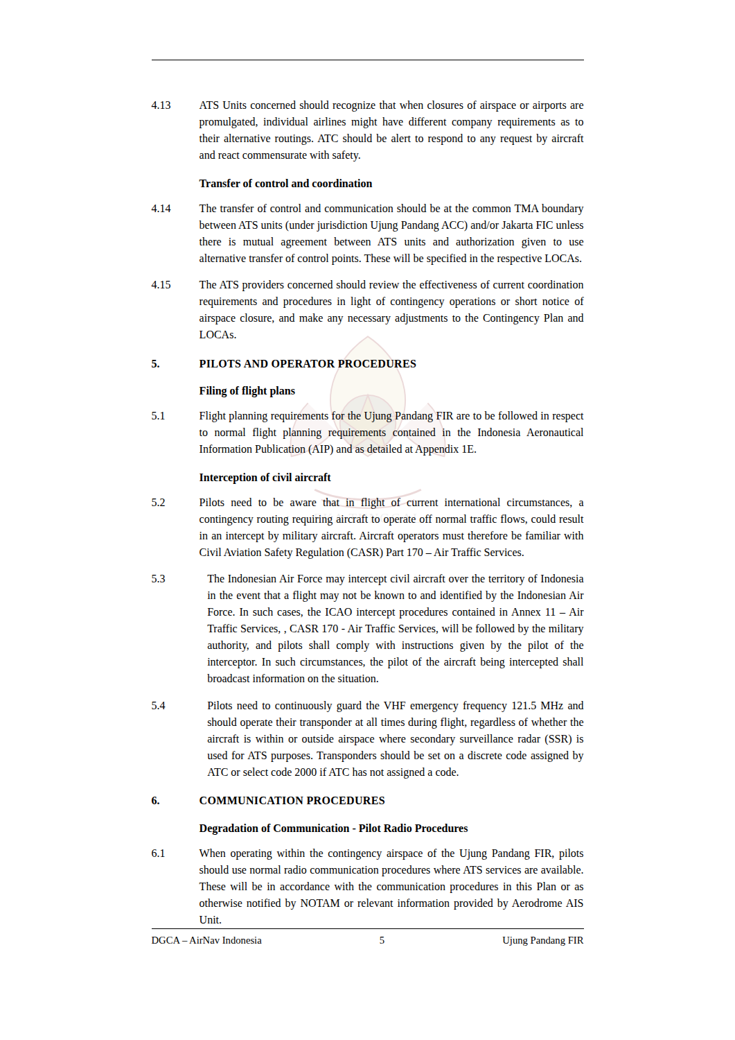EKA TUNGGAL
4.13
ATS Units concerned should recognize that when closures of airspace or airports are promulgated, individual airlines might have different company requirements as to their alternative routings. ATC should be alert to respond to any request by aircraft and react commensurate with safety.
Transfer of control and coordination
4.14
The transfer of control and communication should be at the common TMA boundary between ATS units (under jurisdiction Ujung Pandang ACC) and/or Jakarta FIC unless there is mutual agreement between ATS units and authorization given to use alternative transfer of control points. These will be specified in the respective LOCAs.
4.15
The ATS providers concerned should review the effectiveness of current coordination requirements and procedures in light of contingency operations or short notice of airspace closure, and make any necessary adjustments to the Contingency Plan and LOCAs.
5.
PILOTS AND OPERATOR PROCEDURES
Filing of flight plans
5.1
Flight planning requirements for the Ujung Pandang FIR are to be followed in respect to normal flight planning requirements contained in the Indonesia Aeronautical Information Publication (AIP) and as detailed at Appendix 1E.
Interception of civil aircraft
5.2
Pilots need to be aware that in flight of current international circumstances, a contingency routing requiring aircraft to operate off normal traffic flows, could result in an intercept by military aircraft. Aircraft operators must therefore be familiar with Civil Aviation Safety Regulation (CASR) Part 170 – Air Traffic Services.
5.3
The Indonesian Air Force may intercept civil aircraft over the territory of Indonesia in the event that a flight may not be known to and identified by the Indonesian Air Force. In such cases, the ICAO intercept procedures contained in Annex 11 – Air Traffic Services, , CASR 170 - Air Traffic Services, will be followed by the military authority, and pilots shall comply with instructions given by the pilot of the interceptor. In such circumstances, the pilot of the aircraft being intercepted shall broadcast information on the situation.
5.4
Pilots need to continuously guard the VHF emergency frequency 121.5 MHz and should operate their transponder at all times during flight, regardless of whether the aircraft is within or outside airspace where secondary surveillance radar (SSR) is used for ATS purposes. Transponders should be set on a discrete code assigned by ATC or select code 2000 if ATC has not assigned a code.
6.
COMMUNICATION PROCEDURES
Degradation of Communication - Pilot Radio Procedures
6.1
When operating within the contingency airspace of the Ujung Pandang FIR, pilots should use normal radio communication procedures where ATS services are available. These will be in accordance with the communication procedures in this Plan or as otherwise notified by NOTAM or relevant information provided by Aerodrome AIS Unit.
DGCA – AirNav Indonesia
5
Ujung Pandang FIR